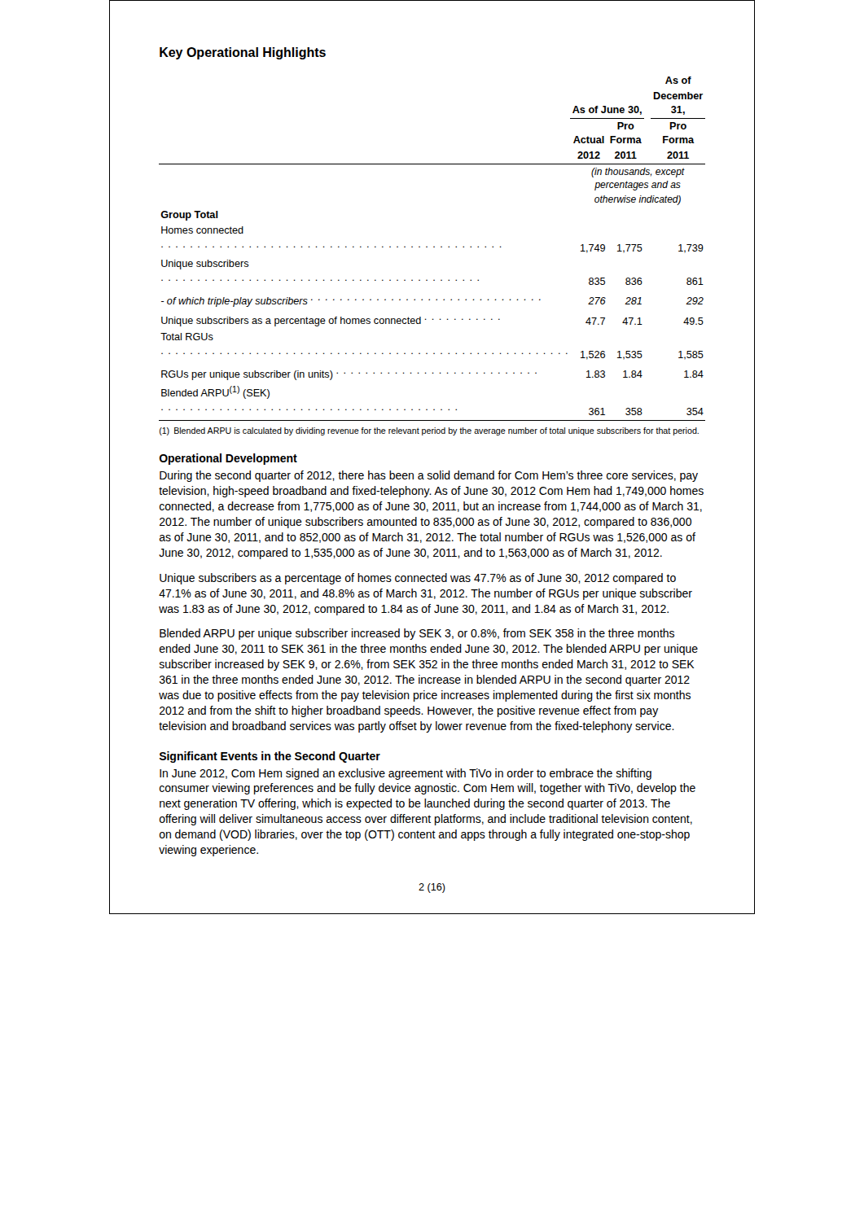Key Operational Highlights
| | | As of |
| | As of June 30, | | December 31, |
| | Actual | Pro Forma | | Pro Forma |
| | 2012 | 2011 | | 2011 |
| | (in thousands, except percentages and as |
| | otherwise indicated) |
| Group Total | | | | |
| Homes connected . . . . . . . . . . . . . . . . . . . . . . . . . . . . . . . . . . . . . . . . . . . . . . . | 1,749 | 1,775 | | 1,739 |
| Unique subscribers . . . . . . . . . . . . . . . . . . . . . . . . . . . . . . . . . . . . . . . . . . . . | 835 | 836 | | 861 |
| - of which triple-play subscribers . . . . . . . . . . . . . . . . . . . . . . . . . . . . . . . . | 276 | 281 | | 292 |
| Unique subscribers as a percentage of homes connected . . . . . . . . . . . | 47.7 | 47.1 | | 49.5 |
| Total RGUs . . . . . . . . . . . . . . . . . . . . . . . . . . . . . . . . . . . . . . . . . . . . . . . . . . . . . . . . | 1,526 | 1,535 | | 1,585 |
| RGUs per unique subscriber (in units) . . . . . . . . . . . . . . . . . . . . . . . . . . . . | 1.83 | 1.84 | | 1.84 |
| Blended ARPU (1) (SEK) . . . . . . . . . . . . . . . . . . . . . . . . . . . . . . . . . . . . . . . . . | 361 | 358 | | 354 |
(1) Blended ARPU is calculated by dividing revenue for the relevant period by the average number of total unique subscribers for that period.
Operational Development
During the second quarter of 2012, there has been a solid demand for Com Hem’s three core services, pay television, high-speed broadband and fixed-telephony. As of June 30, 2012 Com Hem had 1,749,000 homes connected, a decrease from 1,775,000 as of June 30, 2011, but an increase from 1,744,000 as of March 31, 2012. The number of unique subscribers amounted to 835,000 as of June 30, 2012, compared to 836,000 as of June 30, 2011, and to 852,000 as of March 31, 2012. The total number of RGUs was 1,526,000 as of June 30, 2012, compared to 1,535,000 as of June 30, 2011, and to 1,563,000 as of March 31, 2012.
Unique subscribers as a percentage of homes connected was 47.7% as of June 30, 2012 compared to 47.1% as of June 30, 2011, and 48.8% as of March 31, 2012. The number of RGUs per unique subscriber was 1.83 as of June 30, 2012, compared to 1.84 as of June 30, 2011, and 1.84 as of March 31, 2012.
Blended ARPU per unique subscriber increased by SEK 3, or 0.8%, from SEK 358 in the three months ended June 30, 2011 to SEK 361 in the three months ended June 30, 2012. The blended ARPU per unique subscriber increased by SEK 9, or 2.6%, from SEK 352 in the three months ended March 31, 2012 to SEK 361 in the three months ended June 30, 2012. The increase in blended ARPU in the second quarter 2012 was due to positive effects from the pay television price increases implemented during the first six months 2012 and from the shift to higher broadband speeds. However, the positive revenue effect from pay television and broadband services was partly offset by lower revenue from the fixed-telephony service.
Significant Events in the Second Quarter
In June 2012, Com Hem signed an exclusive agreement with TiVo in order to embrace the shifting consumer viewing preferences and be fully device agnostic. Com Hem will, together with TiVo, develop the next generation TV offering, which is expected to be launched during the second quarter of 2013. The offering will deliver simultaneous access over different platforms, and include traditional television content, on demand (VOD) libraries, over the top (OTT) content and apps through a fully integrated one-stop-shop viewing experience.
2 (16)